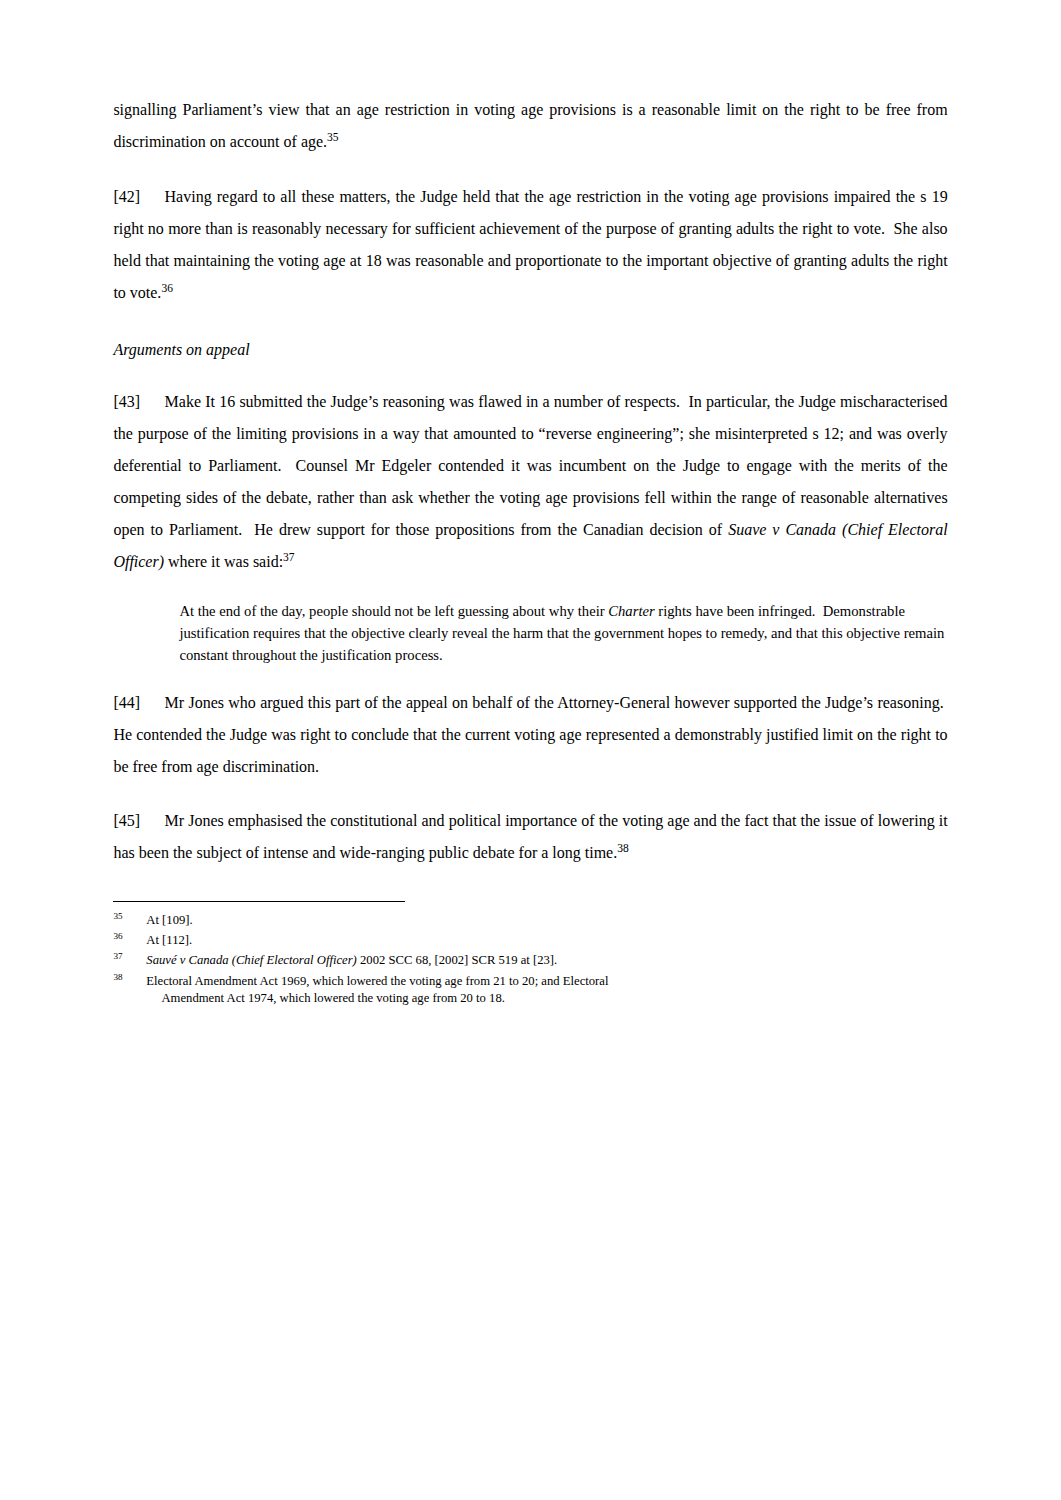signalling Parliament’s view that an age restriction in voting age provisions is a reasonable limit on the right to be free from discrimination on account of age.35
[42] Having regard to all these matters, the Judge held that the age restriction in the voting age provisions impaired the s 19 right no more than is reasonably necessary for sufficient achievement of the purpose of granting adults the right to vote. She also held that maintaining the voting age at 18 was reasonable and proportionate to the important objective of granting adults the right to vote.36
Arguments on appeal
[43] Make It 16 submitted the Judge’s reasoning was flawed in a number of respects. In particular, the Judge mischaracterised the purpose of the limiting provisions in a way that amounted to “reverse engineering”; she misinterpreted s 12; and was overly deferential to Parliament. Counsel Mr Edgeler contended it was incumbent on the Judge to engage with the merits of the competing sides of the debate, rather than ask whether the voting age provisions fell within the range of reasonable alternatives open to Parliament. He drew support for those propositions from the Canadian decision of Suave v Canada (Chief Electoral Officer) where it was said:37
At the end of the day, people should not be left guessing about why their Charter rights have been infringed. Demonstrable justification requires that the objective clearly reveal the harm that the government hopes to remedy, and that this objective remain constant throughout the justification process.
[44] Mr Jones who argued this part of the appeal on behalf of the Attorney-General however supported the Judge’s reasoning. He contended the Judge was right to conclude that the current voting age represented a demonstrably justified limit on the right to be free from age discrimination.
[45] Mr Jones emphasised the constitutional and political importance of the voting age and the fact that the issue of lowering it has been the subject of intense and wide-ranging public debate for a long time.38
35 At [109].
36 At [112].
37 Sauvé v Canada (Chief Electoral Officer) 2002 SCC 68, [2002] SCR 519 at [23].
38 Electoral Amendment Act 1969, which lowered the voting age from 21 to 20; and ElectoralAmendment Act 1974, which lowered the voting age from 20 to 18.